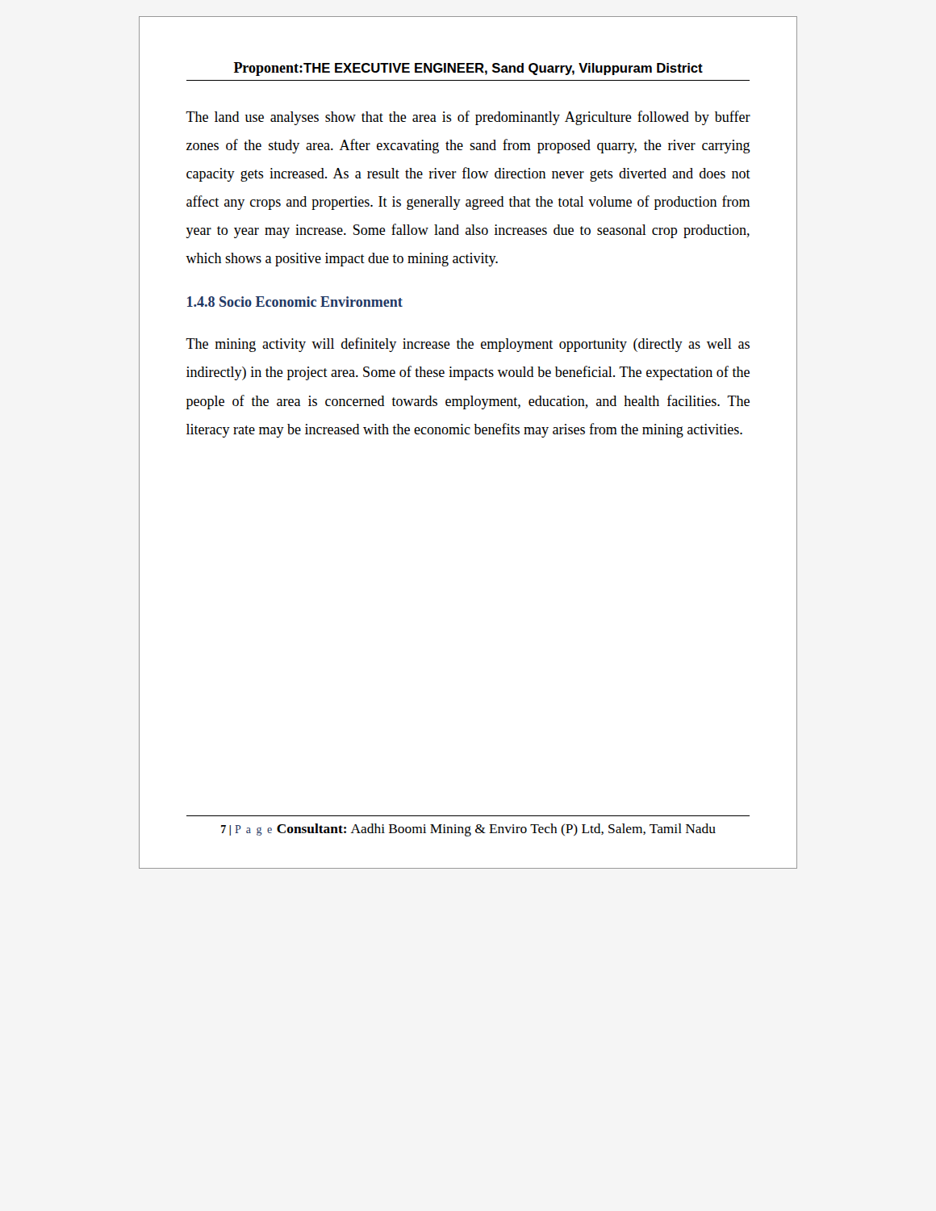Proponent: THE EXECUTIVE ENGINEER, Sand Quarry, Viluppuram District
The land use analyses show that the area is of predominantly Agriculture followed by buffer zones of the study area. After excavating the sand from proposed quarry, the river carrying capacity gets increased. As a result the river flow direction never gets diverted and does not affect any crops and properties. It is generally agreed that the total volume of production from year to year may increase. Some fallow land also increases due to seasonal crop production, which shows a positive impact due to mining activity.
1.4.8 Socio Economic Environment
The mining activity will definitely increase the employment opportunity (directly as well as indirectly) in the project area. Some of these impacts would be beneficial. The expectation of the people of the area is concerned towards employment, education, and health facilities. The literacy rate may be increased with the economic benefits may arises from the mining activities.
7 | P a g e Consultant: Aadhi Boomi Mining & Enviro Tech (P) Ltd, Salem, Tamil Nadu